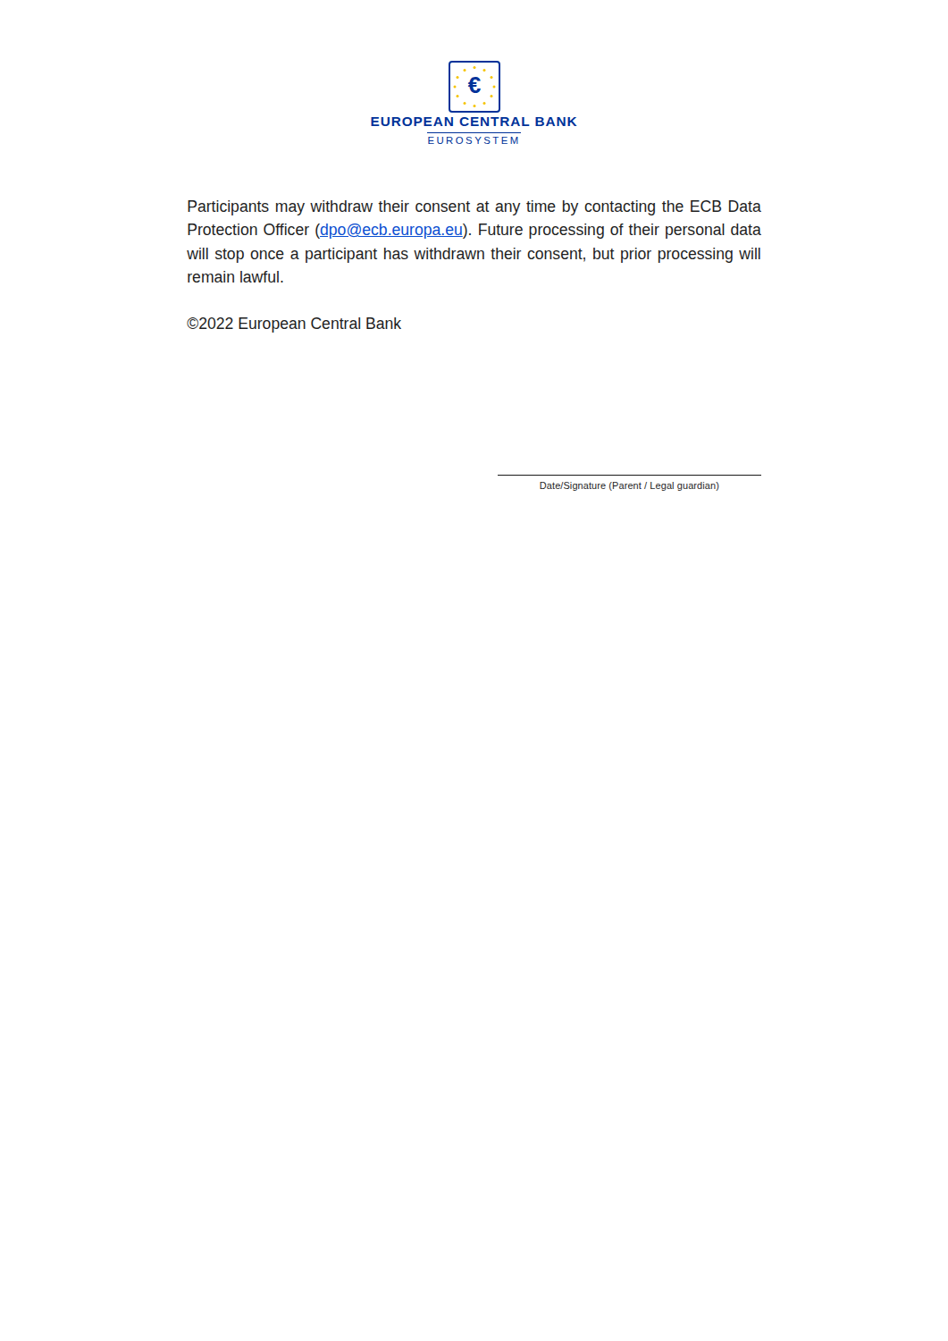€
EUROPEAN CENTRAL BANK
EUROSYSTEM
Participants may withdraw their consent at any time by contacting the ECB Data Protection Officer (dpo@ecb.europa.eu). Future processing of their personal data will stop once a participant has withdrawn their consent, but prior processing will remain lawful.
©2022 European Central Bank
Date/Signature (Parent / Legal guardian)